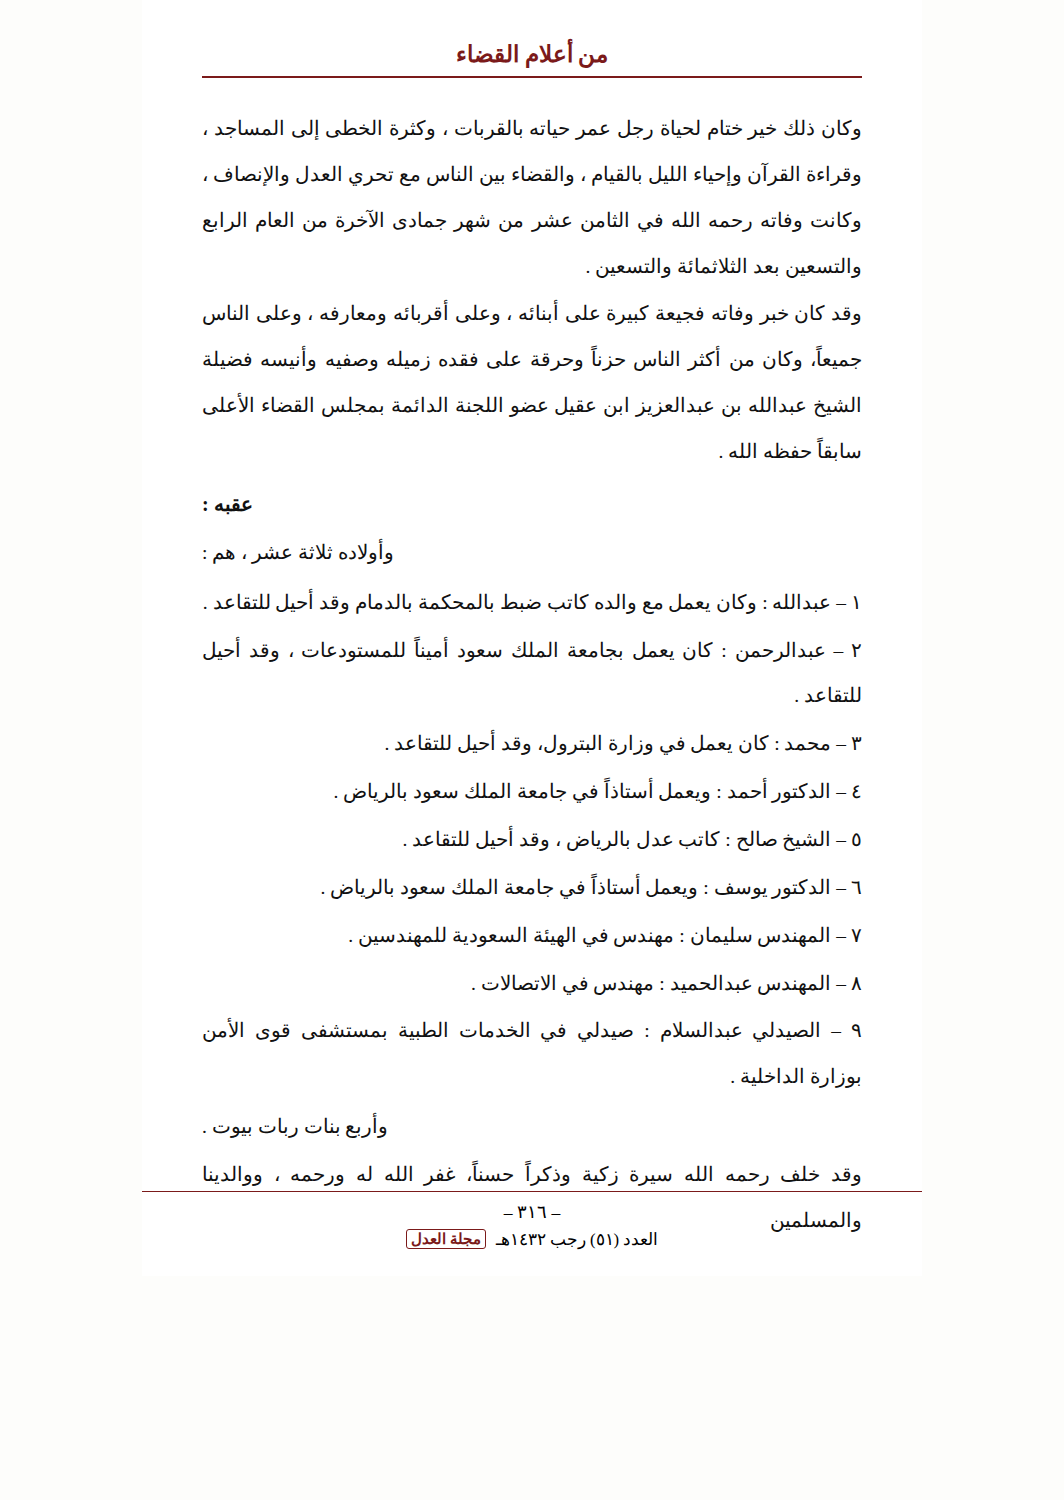من أعلام القضاء
وكان ذلك خير ختام لحياة رجل عمر حياته بالقربات ، وكثرة الخطى إلى المساجد ، وقراءة القرآن وإحياء الليل بالقيام ، والقضاء بين الناس مع تحري العدل والإنصاف ، وكانت وفاته رحمه الله في الثامن عشر من شهر جمادى الآخرة من العام الرابع والتسعين بعد الثلاثمائة والتسعين .
وقد كان خبر وفاته فجيعة كبيرة على أبنائه ، وعلى أقربائه ومعارفه ، وعلى الناس جميعاً، وكان من أكثر الناس حزناً وحرقة على فقده زميله وصفيه وأنيسه فضيلة الشيخ عبدالله بن عبدالعزيز ابن عقيل عضو اللجنة الدائمة بمجلس القضاء الأعلى سابقاً حفظه الله .
عقبه :
وأولاده ثلاثة عشر ، هم :
١ – عبدالله : وكان يعمل مع والده كاتب ضبط بالمحكمة بالدمام وقد أحيل للتقاعد .
٢ – عبدالرحمن : كان يعمل بجامعة الملك سعود أميناً للمستودعات ، وقد أحيل للتقاعد .
٣ – محمد : كان يعمل في وزارة البترول، وقد أحيل للتقاعد .
٤ – الدكتور أحمد : ويعمل أستاذاً في جامعة الملك سعود بالرياض .
٥ – الشيخ صالح : كاتب عدل بالرياض ، وقد أحيل للتقاعد .
٦ – الدكتور يوسف : ويعمل أستاذاً في جامعة الملك سعود بالرياض .
٧ – المهندس سليمان : مهندس في الهيئة السعودية للمهندسين .
٨ – المهندس عبدالحميد : مهندس في الاتصالات .
٩ – الصيدلي عبدالسلام : صيدلي في الخدمات الطبية بمستشفى قوى الأمن بوزارة الداخلية .
وأربع بنات ربات بيوت .
وقد خلف رحمه الله سيرة زكية وذكراً حسناً، غفر الله له ورحمه ، ووالدينا والمسلمين
– ٣١٦ –
العدد (٥١) رجب ١٤٣٢هـ مجلة العدل